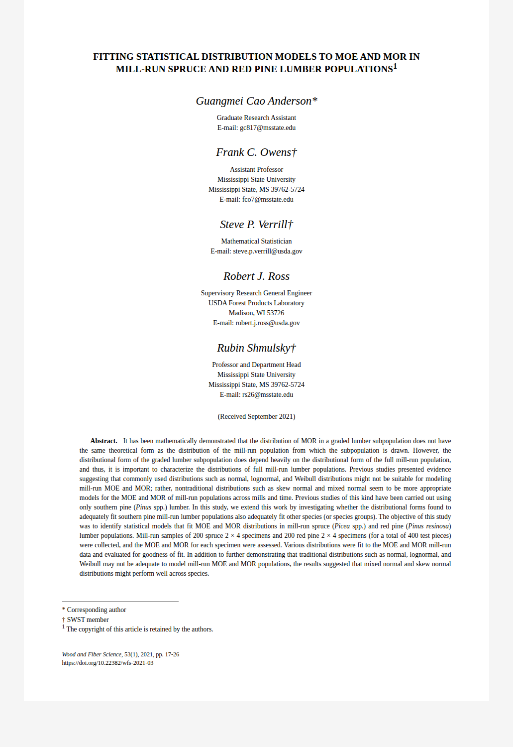Fitting Statistical Distribution Models to MOE and MOR in
Mill-Run Spruce and Red Pine Lumber Populations1
Guangmei Cao Anderson*
Graduate Research Assistant
E-mail: gc817@msstate.edu
Frank C. Owens†
Assistant Professor
Mississippi State University
Mississippi State, MS 39762-5724
E-mail: fco7@msstate.edu
Steve P. Verrill†
Mathematical Statistician
E-mail: steve.p.verrill@usda.gov
Robert J. Ross
Supervisory Research General Engineer
USDA Forest Products Laboratory
Madison, WI 53726
E-mail: robert.j.ross@usda.gov
Rubin Shmulsky†
Professor and Department Head
Mississippi State University
Mississippi State, MS 39762-5724
E-mail: rs26@msstate.edu
(Received September 2021)
Abstract. It has been mathematically demonstrated that the distribution of MOR in a graded lumber subpopulation does not have the same theoretical form as the distribution of the mill-run population from which the subpopulation is drawn. However, the distributional form of the graded lumber subpopulation does depend heavily on the distributional form of the full mill-run population, and thus, it is important to characterize the distributions of full mill-run lumber populations. Previous studies presented evidence suggesting that commonly used distributions such as normal, lognormal, and Weibull distributions might not be suitable for modeling mill-run MOE and MOR; rather, nontraditional distributions such as skew normal and mixed normal seem to be more appropriate models for the MOE and MOR of mill-run populations across mills and time. Previous studies of this kind have been carried out using only southern pine (Pinus spp.) lumber. In this study, we extend this work by investigating whether the distributional forms found to adequately fit southern pine mill-run lumber populations also adequately fit other species (or species groups). The objective of this study was to identify statistical models that fit MOE and MOR distributions in mill-run spruce (Picea spp.) and red pine (Pinus resinosa) lumber populations. Mill-run samples of 200 spruce 2 × 4 specimens and 200 red pine 2 × 4 specimens (for a total of 400 test pieces) were collected, and the MOE and MOR for each specimen were assessed. Various distributions were fit to the MOE and MOR mill-run data and evaluated for goodness of fit. In addition to further demonstrating that traditional distributions such as normal, lognormal, and Weibull may not be adequate to model mill-run MOE and MOR populations, the results suggested that mixed normal and skew normal distributions might perform well across species.
* Corresponding author
† SWST member
1 The copyright of this article is retained by the authors.
Wood and Fiber Science, 53(1), 2021, pp. 17-26
https://doi.org/10.22382/wfs-2021-03